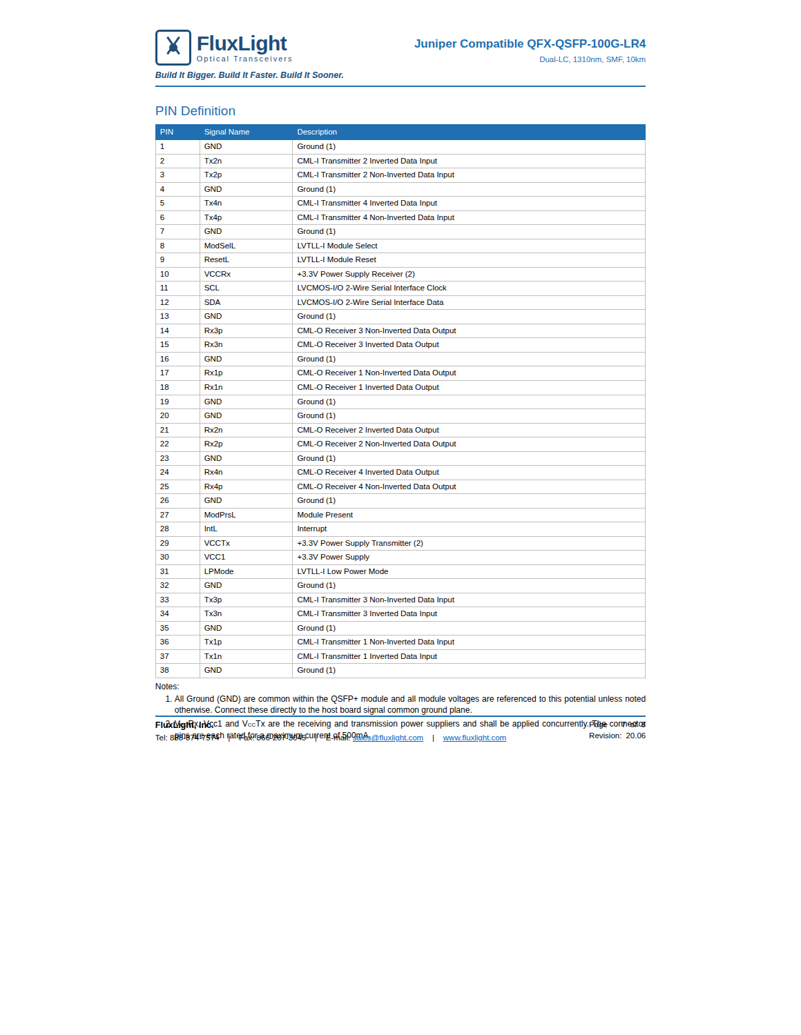FluxLight
Optical Transceivers
Build It Bigger. Build It Faster. Build It Sooner.
Juniper Compatible QFX-QSFP-100G-LR4
Dual-LC, 1310nm, SMF, 10km
PIN Definition
| PIN | Signal Name | Description |
| --- | --- | --- |
| 1 | GND | Ground (1) |
| 2 | Tx2n | CML-I Transmitter 2 Inverted Data Input |
| 3 | Tx2p | CML-I Transmitter 2 Non-Inverted Data Input |
| 4 | GND | Ground (1) |
| 5 | Tx4n | CML-I Transmitter 4 Inverted Data Input |
| 6 | Tx4p | CML-I Transmitter 4 Non-Inverted Data Input |
| 7 | GND | Ground (1) |
| 8 | ModSelL | LVTLL-I Module Select |
| 9 | ResetL | LVTLL-I Module Reset |
| 10 | VCCRx | +3.3V Power Supply Receiver (2) |
| 11 | SCL | LVCMOS-I/O 2-Wire Serial Interface Clock |
| 12 | SDA | LVCMOS-I/O 2-Wire Serial Interface Data |
| 13 | GND | Ground (1) |
| 14 | Rx3p | CML-O Receiver 3 Non-Inverted Data Output |
| 15 | Rx3n | CML-O Receiver 3 Inverted Data Output |
| 16 | GND | Ground (1) |
| 17 | Rx1p | CML-O Receiver 1 Non-Inverted Data Output |
| 18 | Rx1n | CML-O Receiver 1 Inverted Data Output |
| 19 | GND | Ground (1) |
| 20 | GND | Ground (1) |
| 21 | Rx2n | CML-O Receiver 2 Inverted Data Output |
| 22 | Rx2p | CML-O Receiver 2 Non-Inverted Data Output |
| 23 | GND | Ground (1) |
| 24 | Rx4n | CML-O Receiver 4 Inverted Data Output |
| 25 | Rx4p | CML-O Receiver 4 Non-Inverted Data Output |
| 26 | GND | Ground (1) |
| 27 | ModPrsL | Module Present |
| 28 | IntL | Interrupt |
| 29 | VCCTx | +3.3V Power Supply Transmitter (2) |
| 30 | VCC1 | +3.3V Power Supply |
| 31 | LPMode | LVTLL-I Low Power Mode |
| 32 | GND | Ground (1) |
| 33 | Tx3p | CML-I Transmitter 3 Non-Inverted Data Input |
| 34 | Tx3n | CML-I Transmitter 3 Inverted Data Input |
| 35 | GND | Ground (1) |
| 36 | Tx1p | CML-I Transmitter 1 Non-Inverted Data Input |
| 37 | Tx1n | CML-I Transmitter 1 Inverted Data Input |
| 38 | GND | Ground (1) |
Notes:
All Ground (GND) are common within the QSFP+ module and all module voltages are referenced to this potential unless noted otherwise. Connect these directly to the host board signal common ground plane.
Vcc Rx, Vcc1 and Vcc Tx are the receiving and transmission power suppliers and shall be applied concurrently. The connector pins are each rated for a maximum current of 500mA.
FluxLight, Inc.
Tel: 888-874-7574 | Fax: 866-267-3045 | E-mail: sales@fluxlight.com | www.fluxlight.com
Page 7 of 8
Revision: 20.06